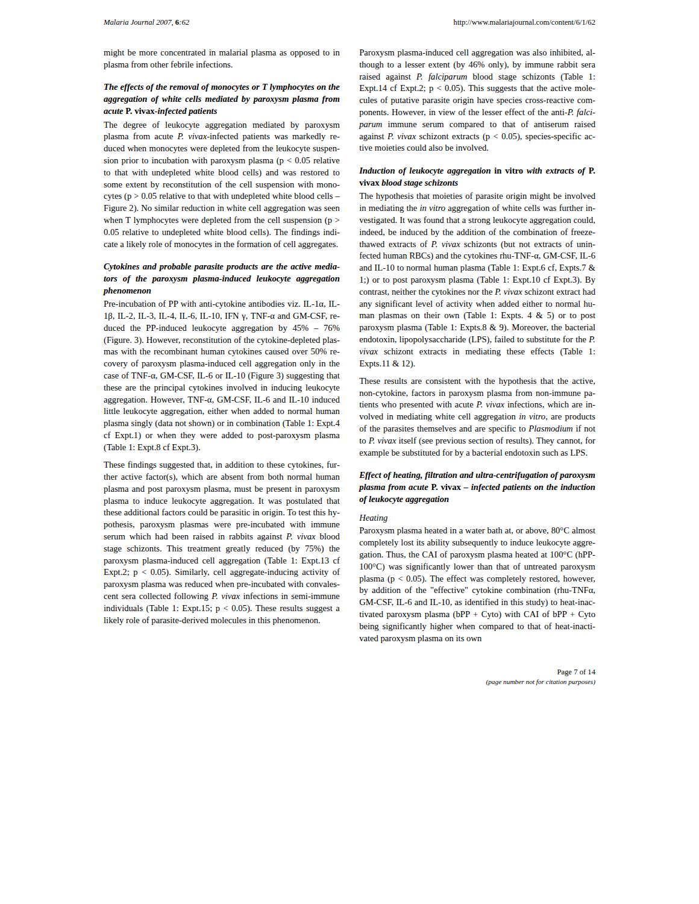Malaria Journal 2007, 6:62
http://www.malariajournal.com/content/6/1/62
might be more concentrated in malarial plasma as opposed to in plasma from other febrile infections.
The effects of the removal of monocytes or T lymphocytes on the aggregation of white cells mediated by paroxysm plasma from acute P. vivax-infected patients
The degree of leukocyte aggregation mediated by paroxysm plasma from acute P. vivax-infected patients was markedly reduced when monocytes were depleted from the leukocyte suspension prior to incubation with paroxysm plasma (p < 0.05 relative to that with undepleted white blood cells) and was restored to some extent by reconstitution of the cell suspension with monocytes (p > 0.05 relative to that with undepleted white blood cells – Figure 2). No similar reduction in white cell aggregation was seen when T lymphocytes were depleted from the cell suspension (p > 0.05 relative to undepleted white blood cells). The findings indicate a likely role of monocytes in the formation of cell aggregates.
Cytokines and probable parasite products are the active mediators of the paroxysm plasma-induced leukocyte aggregation phenomenon
Pre-incubation of PP with anti-cytokine antibodies viz. IL-1α, IL-1β, IL-2, IL-3, IL-4, IL-6, IL-10, IFN γ, TNF-α and GM-CSF, reduced the PP-induced leukocyte aggregation by 45% – 76% (Figure. 3). However, reconstitution of the cytokine-depleted plasmas with the recombinant human cytokines caused over 50% recovery of paroxysm plasma-induced cell aggregation only in the case of TNF-α, GM-CSF, IL-6 or IL-10 (Figure 3) suggesting that these are the principal cytokines involved in inducing leukocyte aggregation. However, TNF-α, GM-CSF, IL-6 and IL-10 induced little leukocyte aggregation, either when added to normal human plasma singly (data not shown) or in combination (Table 1: Expt.4 cf Expt.1) or when they were added to post-paroxysm plasma (Table 1: Expt.8 cf Expt.3).
These findings suggested that, in addition to these cytokines, further active factor(s), which are absent from both normal human plasma and post paroxysm plasma, must be present in paroxysm plasma to induce leukocyte aggregation. It was postulated that these additional factors could be parasitic in origin. To test this hypothesis, paroxysm plasmas were pre-incubated with immune serum which had been raised in rabbits against P. vivax blood stage schizonts. This treatment greatly reduced (by 75%) the paroxysm plasma-induced cell aggregation (Table 1: Expt.13 cf Expt.2; p < 0.05). Similarly, cell aggregate-inducing activity of paroxysm plasma was reduced when pre-incubated with convalescent sera collected following P. vivax infections in semi-immune individuals (Table 1: Expt.15; p < 0.05). These results suggest a likely role of parasite-derived molecules in this phenomenon.
Paroxysm plasma-induced cell aggregation was also inhibited, although to a lesser extent (by 46% only), by immune rabbit sera raised against P. falciparum blood stage schizonts (Table 1: Expt.14 cf Expt.2; p < 0.05). This suggests that the active molecules of putative parasite origin have species cross-reactive components. However, in view of the lesser effect of the anti-P. falciparum immune serum compared to that of antiserum raised against P. vivax schizont extracts (p < 0.05), species-specific active moieties could also be involved.
Induction of leukocyte aggregation in vitro with extracts of P. vivax blood stage schizonts
The hypothesis that moieties of parasite origin might be involved in mediating the in vitro aggregation of white cells was further investigated. It was found that a strong leukocyte aggregation could, indeed, be induced by the addition of the combination of freeze-thawed extracts of P. vivax schizonts (but not extracts of uninfected human RBCs) and the cytokines rhu-TNF-α, GM-CSF, IL-6 and IL-10 to normal human plasma (Table 1: Expt.6 cf, Expts.7 & 1;) or to post paroxysm plasma (Table 1: Expt.10 cf Expt.3). By contrast, neither the cytokines nor the P. vivax schizont extract had any significant level of activity when added either to normal human plasmas on their own (Table 1: Expts. 4 & 5) or to post paroxysm plasma (Table 1: Expts.8 & 9). Moreover, the bacterial endotoxin, lipopolysaccharide (LPS), failed to substitute for the P. vivax schizont extracts in mediating these effects (Table 1: Expts.11 & 12).
These results are consistent with the hypothesis that the active, non-cytokine, factors in paroxysm plasma from non-immune patients who presented with acute P. vivax infections, which are involved in mediating white cell aggregation in vitro, are products of the parasites themselves and are specific to Plasmodium if not to P. vivax itself (see previous section of results). They cannot, for example be substituted for by a bacterial endotoxin such as LPS.
Effect of heating, filtration and ultra-centrifugation of paroxysm plasma from acute P. vivax – infected patients on the induction of leukocyte aggregation
Heating
Paroxysm plasma heated in a water bath at, or above, 80°C almost completely lost its ability subsequently to induce leukocyte aggregation. Thus, the CAI of paroxysm plasma heated at 100°C (hPP-100°C) was significantly lower than that of untreated paroxysm plasma (p < 0.05). The effect was completely restored, however, by addition of the "effective" cytokine combination (rhu-TNFα, GM-CSF, IL-6 and IL-10, as identified in this study) to heat-inactivated paroxysm plasma (bPP + Cyto) with CAI of bPP + Cyto being significantly higher when compared to that of heat-inactivated paroxysm plasma on its own
Page 7 of 14
(page number not for citation purposes)